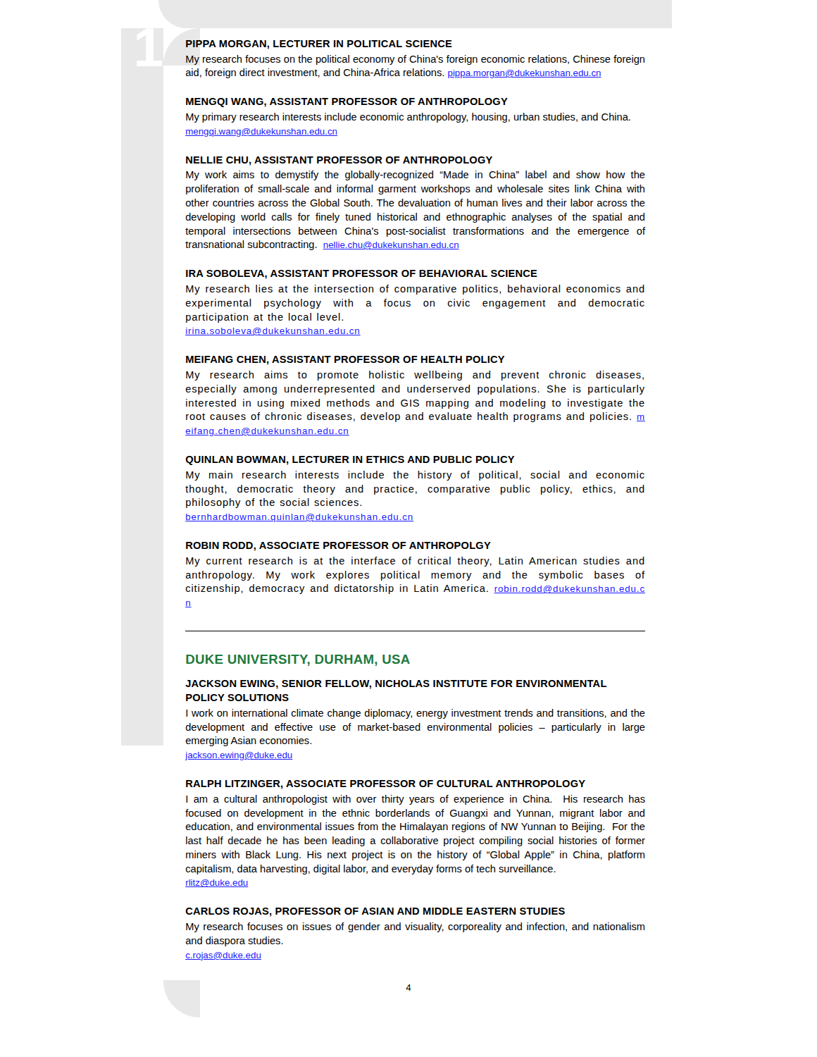1
Pippa Morgan, Lecturer in Political Science
My research focuses on the political economy of China's foreign economic relations, Chinese foreign aid, foreign direct investment, and China-Africa relations. pippa.morgan@dukekunshan.edu.cn
Mengqi Wang, Assistant Professor of Anthropology
My primary research interests include economic anthropology, housing, urban studies, and China.
mengqi.wang@dukekunshan.edu.cn
Nellie Chu, Assistant Professor of Anthropology
My work aims to demystify the globally-recognized “Made in China” label and show how the proliferation of small-scale and informal garment workshops and wholesale sites link China with other countries across the Global South. The devaluation of human lives and their labor across the developing world calls for finely tuned historical and ethnographic analyses of the spatial and temporal intersections between China's post-socialist transformations and the emergence of transnational subcontracting. nellie.chu@dukekunshan.edu.cn
Ira Soboleva, Assistant Professor of Behavioral Science
My research lies at the intersection of comparative politics, behavioral economics and experimental psychology with a focus on civic engagement and democratic participation at the local level.
irina.soboleva@dukekunshan.edu.cn
Meifang Chen, Assistant Professor of Health Policy
My research aims to promote holistic wellbeing and prevent chronic diseases, especially among underrepresented and underserved populations. She is particularly interested in using mixed methods and GIS mapping and modeling to investigate the root causes of chronic diseases, develop and evaluate health programs and policies. meifang.chen@dukekunshan.edu.cn
Quinlan Bowman, Lecturer in Ethics and Public Policy
My main research interests include the history of political, social and economic thought, democratic theory and practice, comparative public policy, ethics, and philosophy of the social sciences.
bernhardbowman.quinlan@dukekunshan.edu.cn
Robin Rodd, Associate Professor of Anthropolgy
My current research is at the interface of critical theory, Latin American studies and anthropology. My work explores political memory and the symbolic bases of citizenship, democracy and dictatorship in Latin America. robin.rodd@dukekunshan.edu.cn
DUKE UNIVERSITY, DURHAM, USA
Jackson Ewing, Senior Fellow, Nicholas Institute for Environmental Policy Solutions
I work on international climate change diplomacy, energy investment trends and transitions, and the development and effective use of market-based environmental policies – particularly in large emerging Asian economies.
jackson.ewing@duke.edu
Ralph Litzinger, Associate Professor of Cultural Anthropology
I am a cultural anthropologist with over thirty years of experience in China. His research has focused on development in the ethnic borderlands of Guangxi and Yunnan, migrant labor and education, and environmental issues from the Himalayan regions of NW Yunnan to Beijing. For the last half decade he has been leading a collaborative project compiling social histories of former miners with Black Lung. His next project is on the history of “Global Apple” in China, platform capitalism, data harvesting, digital labor, and everyday forms of tech surveillance.
rlitz@duke.edu
Carlos Rojas, Professor of Asian and Middle Eastern Studies
My research focuses on issues of gender and visuality, corporeality and infection, and nationalism and diaspora studies.
c.rojas@duke.edu
4